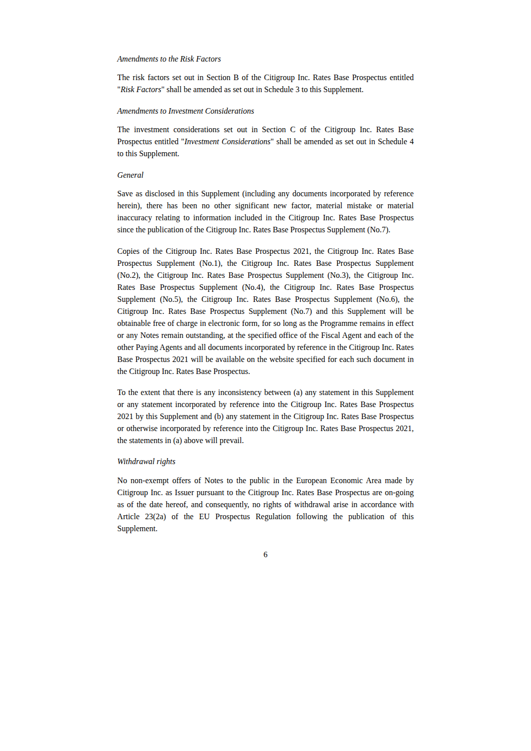Amendments to the Risk Factors
The risk factors set out in Section B of the Citigroup Inc. Rates Base Prospectus entitled "Risk Factors" shall be amended as set out in Schedule 3 to this Supplement.
Amendments to Investment Considerations
The investment considerations set out in Section C of the Citigroup Inc. Rates Base Prospectus entitled "Investment Considerations" shall be amended as set out in Schedule 4 to this Supplement.
General
Save as disclosed in this Supplement (including any documents incorporated by reference herein), there has been no other significant new factor, material mistake or material inaccuracy relating to information included in the Citigroup Inc. Rates Base Prospectus since the publication of the Citigroup Inc. Rates Base Prospectus Supplement (No.7).
Copies of the Citigroup Inc. Rates Base Prospectus 2021, the Citigroup Inc. Rates Base Prospectus Supplement (No.1), the Citigroup Inc. Rates Base Prospectus Supplement (No.2), the Citigroup Inc. Rates Base Prospectus Supplement (No.3), the Citigroup Inc. Rates Base Prospectus Supplement (No.4), the Citigroup Inc. Rates Base Prospectus Supplement (No.5), the Citigroup Inc. Rates Base Prospectus Supplement (No.6), the Citigroup Inc. Rates Base Prospectus Supplement (No.7) and this Supplement will be obtainable free of charge in electronic form, for so long as the Programme remains in effect or any Notes remain outstanding, at the specified office of the Fiscal Agent and each of the other Paying Agents and all documents incorporated by reference in the Citigroup Inc. Rates Base Prospectus 2021 will be available on the website specified for each such document in the Citigroup Inc. Rates Base Prospectus.
To the extent that there is any inconsistency between (a) any statement in this Supplement or any statement incorporated by reference into the Citigroup Inc. Rates Base Prospectus 2021 by this Supplement and (b) any statement in the Citigroup Inc. Rates Base Prospectus or otherwise incorporated by reference into the Citigroup Inc. Rates Base Prospectus 2021, the statements in (a) above will prevail.
Withdrawal rights
No non-exempt offers of Notes to the public in the European Economic Area made by Citigroup Inc. as Issuer pursuant to the Citigroup Inc. Rates Base Prospectus are on-going as of the date hereof, and consequently, no rights of withdrawal arise in accordance with Article 23(2a) of the EU Prospectus Regulation following the publication of this Supplement.
6